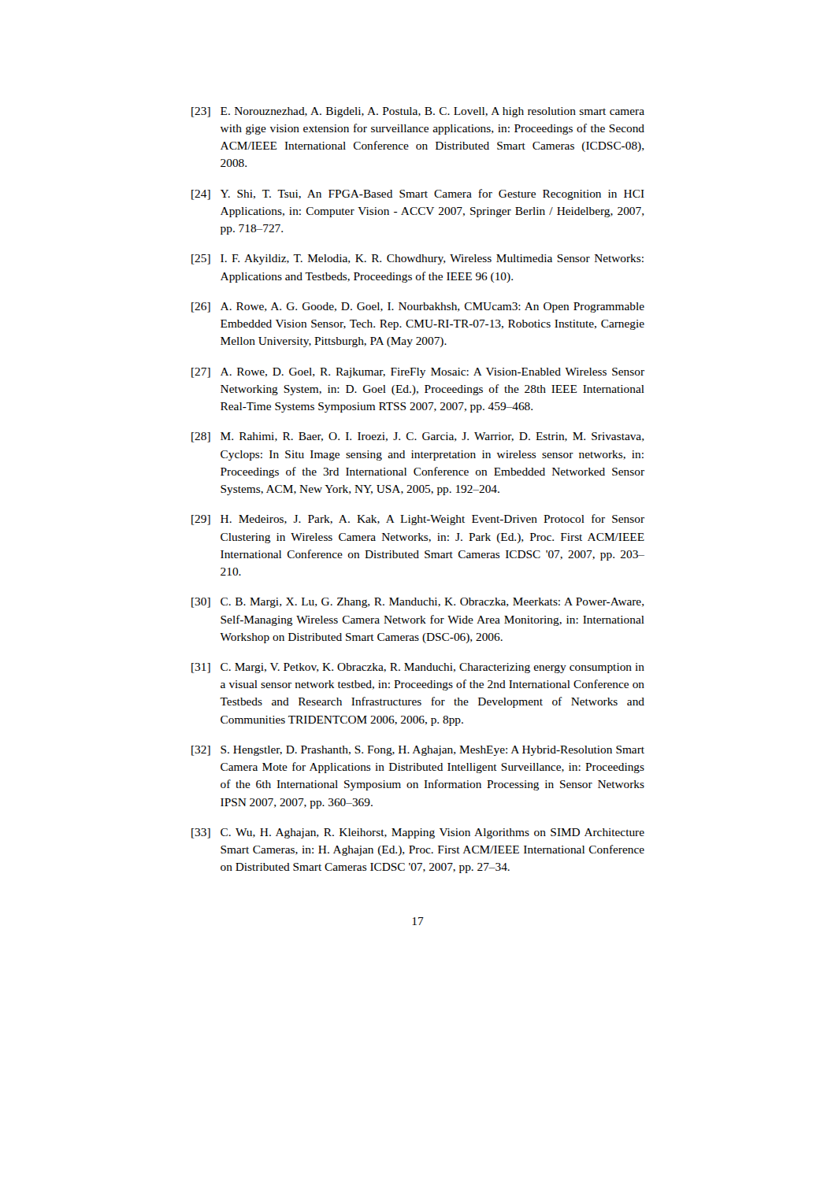[23] E. Norouznezhad, A. Bigdeli, A. Postula, B. C. Lovell, A high resolution smart camera with gige vision extension for surveillance applications, in: Proceedings of the Second ACM/IEEE International Conference on Distributed Smart Cameras (ICDSC-08), 2008.
[24] Y. Shi, T. Tsui, An FPGA-Based Smart Camera for Gesture Recognition in HCI Applications, in: Computer Vision - ACCV 2007, Springer Berlin / Heidelberg, 2007, pp. 718–727.
[25] I. F. Akyildiz, T. Melodia, K. R. Chowdhury, Wireless Multimedia Sensor Networks: Applications and Testbeds, Proceedings of the IEEE 96 (10).
[26] A. Rowe, A. G. Goode, D. Goel, I. Nourbakhsh, CMUcam3: An Open Programmable Embedded Vision Sensor, Tech. Rep. CMU-RI-TR-07-13, Robotics Institute, Carnegie Mellon University, Pittsburgh, PA (May 2007).
[27] A. Rowe, D. Goel, R. Rajkumar, FireFly Mosaic: A Vision-Enabled Wireless Sensor Networking System, in: D. Goel (Ed.), Proceedings of the 28th IEEE International Real-Time Systems Symposium RTSS 2007, 2007, pp. 459–468.
[28] M. Rahimi, R. Baer, O. I. Iroezi, J. C. Garcia, J. Warrior, D. Estrin, M. Srivastava, Cyclops: In Situ Image sensing and interpretation in wireless sensor networks, in: Proceedings of the 3rd International Conference on Embedded Networked Sensor Systems, ACM, New York, NY, USA, 2005, pp. 192–204.
[29] H. Medeiros, J. Park, A. Kak, A Light-Weight Event-Driven Protocol for Sensor Clustering in Wireless Camera Networks, in: J. Park (Ed.), Proc. First ACM/IEEE International Conference on Distributed Smart Cameras ICDSC '07, 2007, pp. 203–210.
[30] C. B. Margi, X. Lu, G. Zhang, R. Manduchi, K. Obraczka, Meerkats: A Power-Aware, Self-Managing Wireless Camera Network for Wide Area Monitoring, in: International Workshop on Distributed Smart Cameras (DSC-06), 2006.
[31] C. Margi, V. Petkov, K. Obraczka, R. Manduchi, Characterizing energy consumption in a visual sensor network testbed, in: Proceedings of the 2nd International Conference on Testbeds and Research Infrastructures for the Development of Networks and Communities TRIDENTCOM 2006, 2006, p. 8pp.
[32] S. Hengstler, D. Prashanth, S. Fong, H. Aghajan, MeshEye: A Hybrid-Resolution Smart Camera Mote for Applications in Distributed Intelligent Surveillance, in: Proceedings of the 6th International Symposium on Information Processing in Sensor Networks IPSN 2007, 2007, pp. 360–369.
[33] C. Wu, H. Aghajan, R. Kleihorst, Mapping Vision Algorithms on SIMD Architecture Smart Cameras, in: H. Aghajan (Ed.), Proc. First ACM/IEEE International Conference on Distributed Smart Cameras ICDSC '07, 2007, pp. 27–34.
17